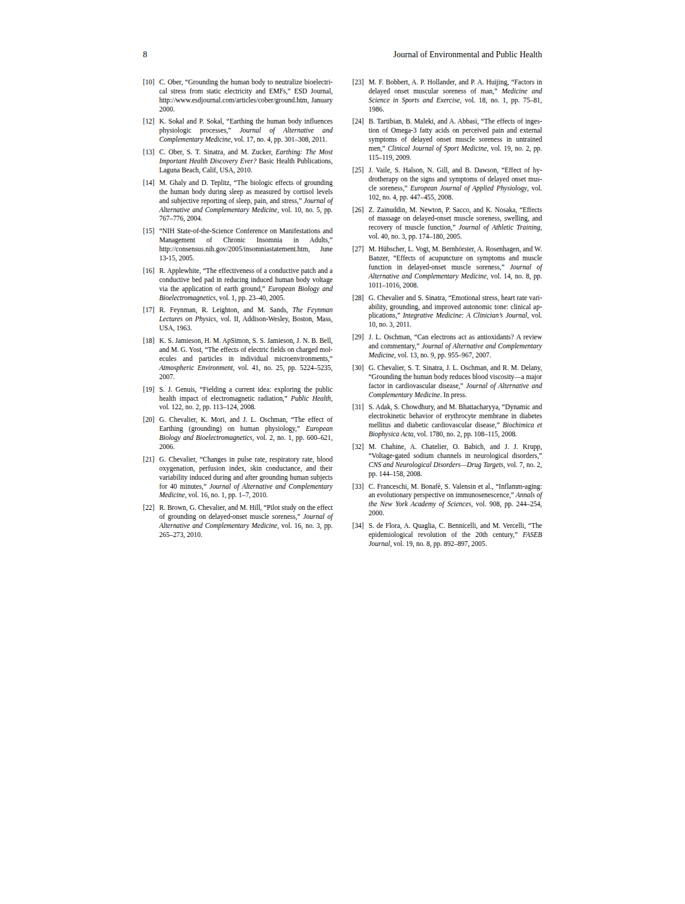8 Journal of Environmental and Public Health
C. Ober, “Grounding the human body to neutralize bioelectrical stress from static electricity and EMFs,” ESD Journal, http://www.esdjournal.com/articles/cober/ground.htm, January 2000.
K. Sokal and P. Sokal, “Earthing the human body influences physiologic processes,” Journal of Alternative and Complementary Medicine, vol. 17, no. 4, pp. 301–308, 2011.
C. Ober, S. T. Sinatra, and M. Zucker, Earthing: The Most Important Health Discovery Ever? Basic Health Publications, Laguna Beach, Calif, USA, 2010.
M. Ghaly and D. Teplitz, “The biologic effects of grounding the human body during sleep as measured by cortisol levels and subjective reporting of sleep, pain, and stress,” Journal of Alternative and Complementary Medicine, vol. 10, no. 5, pp. 767–776, 2004.
“NIH State-of-the-Science Conference on Manifestations and Management of Chronic Insomnia in Adults,” http://consensus.nih.gov/2005/insomniastatement.htm, June 13-15, 2005.
R. Applewhite, “The effectiveness of a conductive patch and a conductive bed pad in reducing induced human body voltage via the application of earth ground,” European Biology and Bioelectromagnetics, vol. 1, pp. 23–40, 2005.
R. Feynman, R. Leighton, and M. Sands, The Feynman Lectures on Physics, vol. II, Addison-Wesley, Boston, Mass, USA, 1963.
K. S. Jamieson, H. M. ApSimon, S. S. Jamieson, J. N. B. Bell, and M. G. Yost, “The effects of electric fields on charged molecules and particles in individual microenvironments,” Atmospheric Environment, vol. 41, no. 25, pp. 5224–5235, 2007.
S. J. Genuis, “Fielding a current idea: exploring the public health impact of electromagnetic radiation,” Public Health, vol. 122, no. 2, pp. 113–124, 2008.
G. Chevalier, K. Mori, and J. L. Oschman, “The effect of Earthing (grounding) on human physiology,” European Biology and Bioelectromagnetics, vol. 2, no. 1, pp. 600–621, 2006.
G. Chevalier, “Changes in pulse rate, respiratory rate, blood oxygenation, perfusion index, skin conductance, and their variability induced during and after grounding human subjects for 40 minutes,” Journal of Alternative and Complementary Medicine, vol. 16, no. 1, pp. 1–7, 2010.
R. Brown, G. Chevalier, and M. Hill, “Pilot study on the effect of grounding on delayed-onset muscle soreness,” Journal of Alternative and Complementary Medicine, vol. 16, no. 3, pp. 265–273, 2010.
M. F. Bobbert, A. P. Hollander, and P. A. Huijing, “Factors in delayed onset muscular soreness of man,” Medicine and Science in Sports and Exercise, vol. 18, no. 1, pp. 75–81, 1986.
B. Tartibian, B. Maleki, and A. Abbasi, “The effects of ingestion of Omega-3 fatty acids on perceived pain and external symptoms of delayed onset muscle soreness in untrained men,” Clinical Journal of Sport Medicine, vol. 19, no. 2, pp. 115–119, 2009.
J. Vaile, S. Halson, N. Gill, and B. Dawson, “Effect of hydrotherapy on the signs and symptoms of delayed onset muscle soreness,” European Journal of Applied Physiology, vol. 102, no. 4, pp. 447–455, 2008.
Z. Zainuddin, M. Newton, P. Sacco, and K. Nosaka, “Effects of massage on delayed-onset muscle soreness, swelling, and recovery of muscle function,” Journal of Athletic Training, vol. 40, no. 3, pp. 174–180, 2005.
M. Hübscher, L. Vogt, M. Bernhörster, A. Rosenhagen, and W. Banzer, “Effects of acupuncture on symptoms and muscle function in delayed-onset muscle soreness,” Journal of Alternative and Complementary Medicine, vol. 14, no. 8, pp. 1011–1016, 2008.
G. Chevalier and S. Sinatra, “Emotional stress, heart rate variability, grounding, and improved autonomic tone: clinical applications,” Integrative Medicine: A Clinician’s Journal, vol. 10, no. 3, 2011.
J. L. Oschman, “Can electrons act as antioxidants? A review and commentary,” Journal of Alternative and Complementary Medicine, vol. 13, no. 9, pp. 955–967, 2007.
G. Chevalier, S. T. Sinatra, J. L. Oschman, and R. M. Delany, “Grounding the human body reduces blood viscosity—a major factor in cardiovascular disease,” Journal of Alternative and Complementary Medicine. In press.
S. Adak, S. Chowdhury, and M. Bhattacharyya, “Dynamic and electrokinetic behavior of erythrocyte membrane in diabetes mellitus and diabetic cardiovascular disease,” Biochimica et Biophysica Acta, vol. 1780, no. 2, pp. 108–115, 2008.
M. Chahine, A. Chatelier, O. Babich, and J. J. Krupp, “Voltage-gated sodium channels in neurological disorders,” CNS and Neurological Disorders—Drug Targets, vol. 7, no. 2, pp. 144–158, 2008.
C. Franceschi, M. Bonafè, S. Valensin et al., “Inflamm-aging: an evolutionary perspective on immunosenescence,” Annals of the New York Academy of Sciences, vol. 908, pp. 244–254, 2000.
S. de Flora, A. Quaglia, C. Bennicelli, and M. Vercelli, “The epidemiological revolution of the 20th century,” FASEB Journal, vol. 19, no. 8, pp. 892–897, 2005.